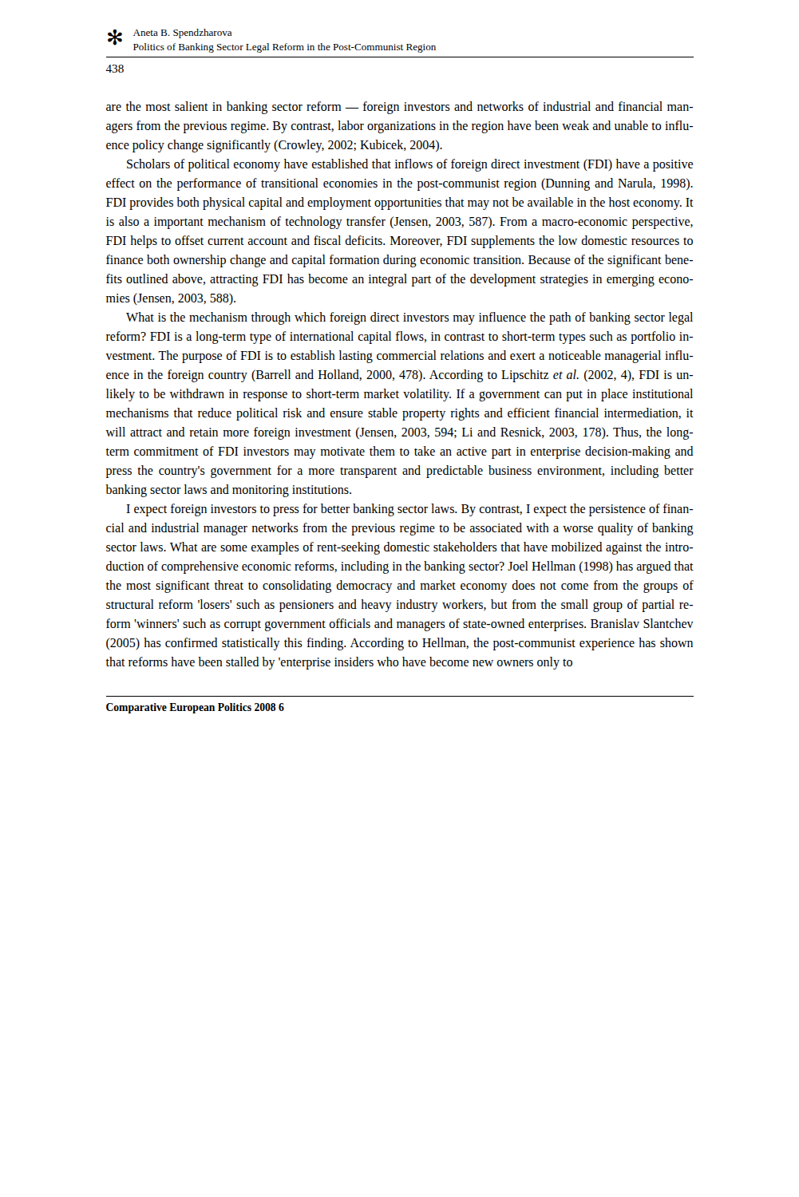✻
Aneta B. Spendzharova
Politics of Banking Sector Legal Reform in the Post-Communist Region
438
are the most salient in banking sector reform — foreign investors and networks of industrial and financial managers from the previous regime. By contrast, labor organizations in the region have been weak and unable to influence policy change significantly (Crowley, 2002; Kubicek, 2004).
Scholars of political economy have established that inflows of foreign direct investment (FDI) have a positive effect on the performance of transitional economies in the post-communist region (Dunning and Narula, 1998). FDI provides both physical capital and employment opportunities that may not be available in the host economy. It is also a important mechanism of technology transfer (Jensen, 2003, 587). From a macro-economic perspective, FDI helps to offset current account and fiscal deficits. Moreover, FDI supplements the low domestic resources to finance both ownership change and capital formation during economic transition. Because of the significant benefits outlined above, attracting FDI has become an integral part of the development strategies in emerging economies (Jensen, 2003, 588).
What is the mechanism through which foreign direct investors may influence the path of banking sector legal reform? FDI is a long-term type of international capital flows, in contrast to short-term types such as portfolio investment. The purpose of FDI is to establish lasting commercial relations and exert a noticeable managerial influence in the foreign country (Barrell and Holland, 2000, 478). According to Lipschitz et al. (2002, 4), FDI is unlikely to be withdrawn in response to short-term market volatility. If a government can put in place institutional mechanisms that reduce political risk and ensure stable property rights and efficient financial intermediation, it will attract and retain more foreign investment (Jensen, 2003, 594; Li and Resnick, 2003, 178). Thus, the long-term commitment of FDI investors may motivate them to take an active part in enterprise decision-making and press the country's government for a more transparent and predictable business environment, including better banking sector laws and monitoring institutions.
I expect foreign investors to press for better banking sector laws. By contrast, I expect the persistence of financial and industrial manager networks from the previous regime to be associated with a worse quality of banking sector laws. What are some examples of rent-seeking domestic stakeholders that have mobilized against the introduction of comprehensive economic reforms, including in the banking sector? Joel Hellman (1998) has argued that the most significant threat to consolidating democracy and market economy does not come from the groups of structural reform 'losers' such as pensioners and heavy industry workers, but from the small group of partial reform 'winners' such as corrupt government officials and managers of state-owned enterprises. Branislav Slantchev (2005) has confirmed statistically this finding. According to Hellman, the post-communist experience has shown that reforms have been stalled by 'enterprise insiders who have become new owners only to
Comparative European Politics 2008 6